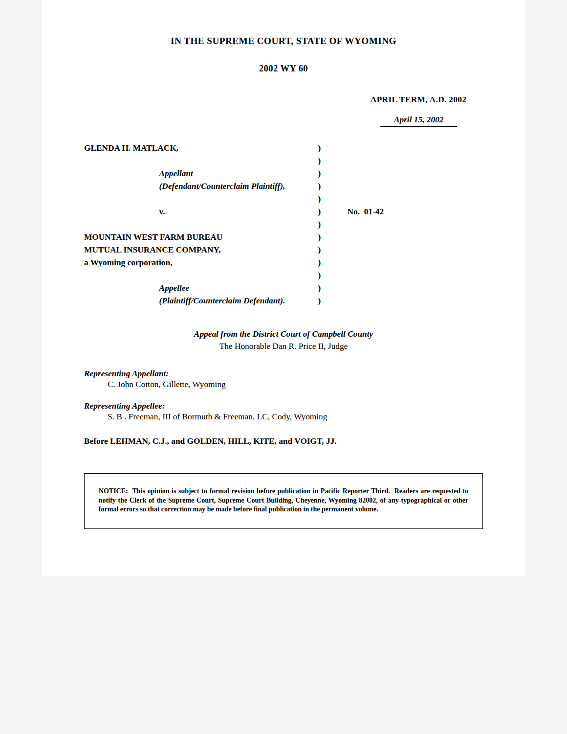IN THE SUPREME COURT, STATE OF WYOMING
2002 WY 60
APRIL TERM, A.D. 2002
April 15, 2002
| GLENDA H. MATLACK, | ) | |
| | ) | |
| Appellant | ) | |
| (Defendant/Counterclaim Plaintiff), | ) | |
| | ) | |
| v. | ) | No. 01-42 |
| | ) | |
| MOUNTAIN WEST FARM BUREAU | ) | |
| MUTUAL INSURANCE COMPANY, | ) | |
| a Wyoming corporation, | ) | |
| | ) | |
| Appellee | ) | |
| (Plaintiff/Counterclaim Defendant). | ) | |
Appeal from the District Court of Campbell County
The Honorable Dan R. Price II, Judge
Representing Appellant:
C. John Cotton, Gillette, Wyoming
Representing Appellee:
S. B . Freeman, III of Bormuth & Freeman, LC, Cody, Wyoming
Before LEHMAN, C.J., and GOLDEN, HILL, KITE, and VOIGT, JJ.
NOTICE: This opinion is subject to formal revision before publication in Pacific Reporter Third. Readers are requested to notify the Clerk of the Supreme Court, Supreme Court Building, Cheyenne, Wyoming 82002, of any typographical or other formal errors so that correction may be made before final publication in the permanent volume.